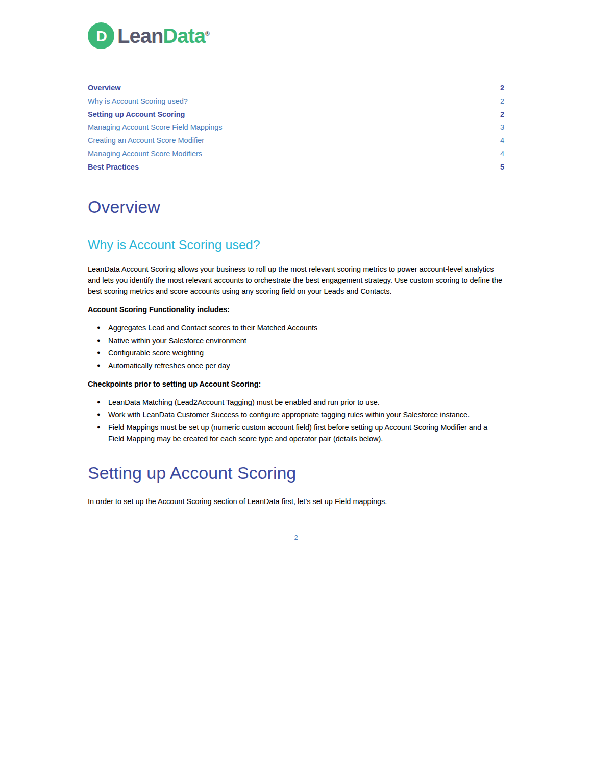D
Lean Data®
| Overview | 2 |
| Why is Account Scoring used? | 2 |
| Setting up Account Scoring | 2 |
| Managing Account Score Field Mappings | 3 |
| Creating an Account Score Modifier | 4 |
| Managing Account Score Modifiers | 4 |
| Best Practices | 5 |
Overview
Why is Account Scoring used?
LeanData Account Scoring allows your business to roll up the most relevant scoring metrics to power account-level analytics and lets you identify the most relevant accounts to orchestrate the best engagement strategy. Use custom scoring to define the best scoring metrics and score accounts using any scoring field on your Leads and Contacts.
Account Scoring Functionality includes:
Aggregates Lead and Contact scores to their Matched Accounts
Native within your Salesforce environment
Configurable score weighting
Automatically refreshes once per day
Checkpoints prior to setting up Account Scoring:
LeanData Matching (Lead2Account Tagging) must be enabled and run prior to use.
Work with LeanData Customer Success to configure appropriate tagging rules within your Salesforce instance.
Field Mappings must be set up (numeric custom account field) first before setting up Account Scoring Modifier and a Field Mapping may be created for each score type and operator pair (details below).
Setting up Account Scoring
In order to set up the Account Scoring section of LeanData first, let's set up Field mappings.
2